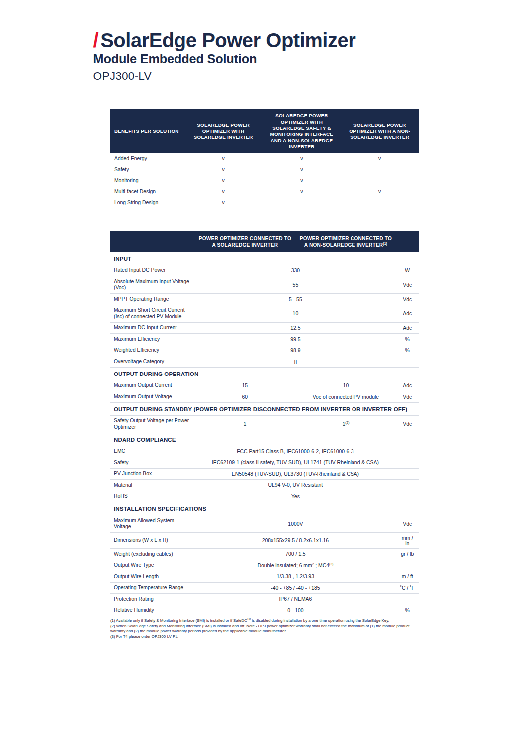/SolarEdge Power Optimizer
Module Embedded Solution
OPJ300-LV
| Benefits per Solution | SolarEdge Power Optimizer with SolarEdge Inverter | SolarEdge Power Optimizer with SolarEdge Safety & Monitoring Interface and a Non-SolarEdge Inverter | SolarEdge Power Optimizer with a Non-SolarEdge Inverter |
| --- | --- | --- | --- |
| Added Energy | v | v | v |
| Safety | v | v | - |
| Monitoring | v | v | - |
| Multi-facet Design | v | v | v |
| Long String Design | v | - | - |
| | Power Optimizer connected to a SolarEdge Inverter | Power Optimizer connected to a Non-SolarEdge Inverter (1) | |
| --- | --- | --- | --- |
| Input |
| Rated Input DC Power | 330 | W |
| Absolute Maximum Input Voltage (Voc) | 55 | Vdc |
| MPPT Operating Range | 5 - 55 | Vdc |
| Maximum Short Circuit Current (Isc) of connected PV Module | 10 | Adc |
| Maximum DC Input Current | 12.5 | Adc |
| Maximum Efficiency | 99.5 | % |
| Weighted Efficiency | 98.9 | % |
| Overvoltage Category | II | |
| Output during operation |
| Maximum Output Current | 15 | 10 | Adc |
| Maximum Output Voltage | 60 | Voc of connected PV module | Vdc |
| Output during standby (power optimizer disconnected from inverter or inverter off) |
| Safety Output Voltage per Power Optimizer | 1 | 1 (2) | Vdc |
| ndard compliance |
| EMC | FCC Part15 Class B, IEC61000-6-2, IEC61000-6-3 | |
| Safety | IEC62109-1 (class II safety, TUV-SUD), UL1741 (TUV-Rheinland & CSA) | |
| PV Junction Box | EN50548 (TUV-SUD), UL3730 (TUV-Rheinland & CSA) | |
| Material | UL94 V-0, UV Resistant | |
| RoHS | Yes | |
| Installation Specifications |
| Maximum Allowed System Voltage | 1000V | Vdc |
| Dimensions (W x L x H) | 208x155x29.5 / 8.2x6.1x1.16 | mm / in |
| Weight (excluding cables) | 700 / 1.5 | gr / lb |
| Output Wire Type | Double insulated; 6 mm 2 ; MC4 (3) | |
| Output Wire Length | 1/3.38 , 1.2/3.93 | m / ft |
| Operating Temperature Range | -40 - +85 / -40 - +185 | ˚C / ˚F |
| Protection Rating | IP67 / NEMA6 | |
| Relative Humidity | 0 - 100 | % |
(1) Available only if Safety & Monitoring Interface (SMI) is installed or if SafeDCTM is disabled during installation by a one-time operation using the SolarEdge Key.
(2) When SolarEdge Safety and Monitoring Interface (SMI) is installed and off. Note - OPJ power optimizer warranty shall not exceed the maximum of (1) the module product warranty and (2) the module power warranty periods provided by the applicable module manufacturer.
(3) For T4 please order OPJ300-LV-P1.